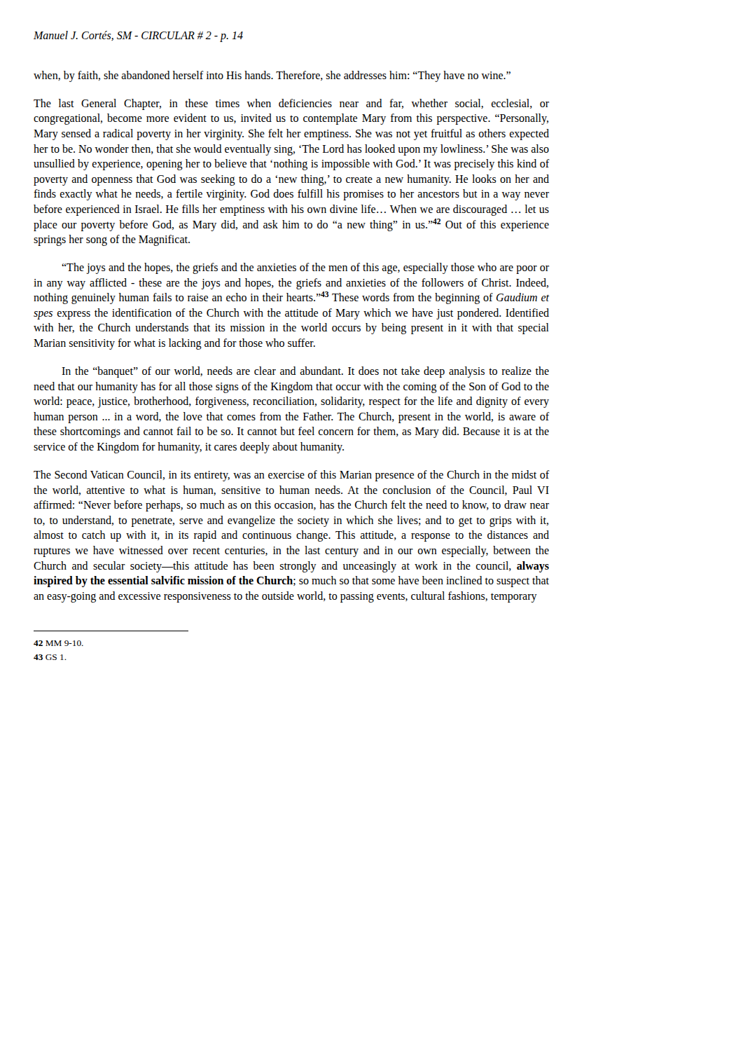Manuel J. Cortés, SM - CIRCULAR # 2 - p. 14
when, by faith, she abandoned herself into His hands. Therefore, she addresses him: “They have no wine.”
The last General Chapter, in these times when deficiencies near and far, whether social, ecclesial, or congregational, become more evident to us, invited us to contemplate Mary from this perspective. “Personally, Mary sensed a radical poverty in her virginity. She felt her emptiness. She was not yet fruitful as others expected her to be. No wonder then, that she would eventually sing, ‘The Lord has looked upon my lowliness.’ She was also unsullied by experience, opening her to believe that ‘nothing is impossible with God.’ It was precisely this kind of poverty and openness that God was seeking to do a ‘new thing,’ to create a new humanity. He looks on her and finds exactly what he needs, a fertile virginity. God does fulfill his promises to her ancestors but in a way never before experienced in Israel. He fills her emptiness with his own divine life… When we are discouraged … let us place our poverty before God, as Mary did, and ask him to do “a new thing” in us.”42 Out of this experience springs her song of the Magnificat.
“The joys and the hopes, the griefs and the anxieties of the men of this age, especially those who are poor or in any way afflicted - these are the joys and hopes, the griefs and anxieties of the followers of Christ. Indeed, nothing genuinely human fails to raise an echo in their hearts.”43 These words from the beginning of Gaudium et spes express the identification of the Church with the attitude of Mary which we have just pondered. Identified with her, the Church understands that its mission in the world occurs by being present in it with that special Marian sensitivity for what is lacking and for those who suffer.
In the “banquet” of our world, needs are clear and abundant. It does not take deep analysis to realize the need that our humanity has for all those signs of the Kingdom that occur with the coming of the Son of God to the world: peace, justice, brotherhood, forgiveness, reconciliation, solidarity, respect for the life and dignity of every human person ... in a word, the love that comes from the Father. The Church, present in the world, is aware of these shortcomings and cannot fail to be so. It cannot but feel concern for them, as Mary did. Because it is at the service of the Kingdom for humanity, it cares deeply about humanity.
The Second Vatican Council, in its entirety, was an exercise of this Marian presence of the Church in the midst of the world, attentive to what is human, sensitive to human needs. At the conclusion of the Council, Paul VI affirmed: “Never before perhaps, so much as on this occasion, has the Church felt the need to know, to draw near to, to understand, to penetrate, serve and evangelize the society in which she lives; and to get to grips with it, almost to catch up with it, in its rapid and continuous change. This attitude, a response to the distances and ruptures we have witnessed over recent centuries, in the last century and in our own especially, between the Church and secular society—this attitude has been strongly and unceasingly at work in the council, always inspired by the essential salvific mission of the Church; so much so that some have been inclined to suspect that an easy-going and excessive responsiveness to the outside world, to passing events, cultural fashions, temporary
42 MM 9-10.
43 GS 1.